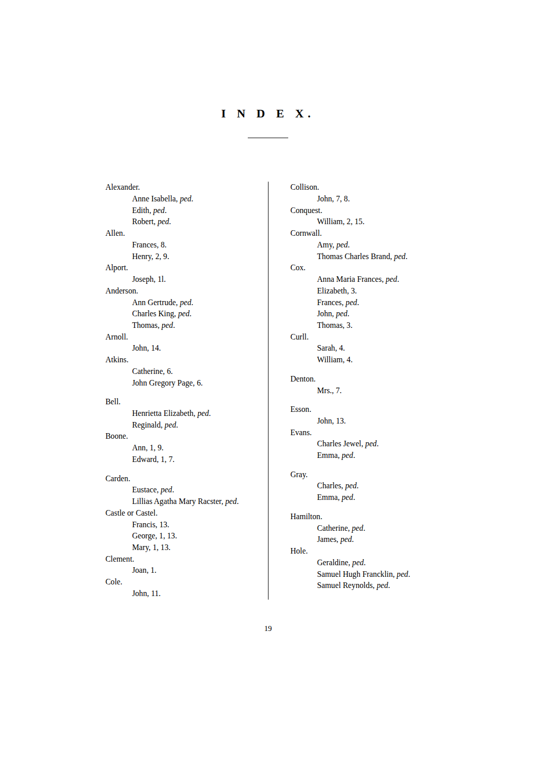I N D E X.
Alexander.
Anne Isabella, ped.
Edith, ped.
Robert, ped.
Allen.
Frances, 8.
Henry, 2, 9.
Alport.
Joseph, 1l.
Anderson.
Ann Gertrude, ped.
Charles King, ped.
Thomas, ped.
Arnoll.
John, 14.
Atkins.
Catherine, 6.
John Gregory Page, 6.
Bell.
Henrietta Elizabeth, ped.
Reginald, ped.
Boone.
Ann, 1, 9.
Edward, 1, 7.
Carden.
Eustace, ped.
Lillias Agatha Mary Racster, ped.
Castle or Castel.
Francis, 13.
George, 1, 13.
Mary, 1, 13.
Clement.
Joan, 1.
Cole.
John, 11.
Collison.
John, 7, 8.
Conquest.
William, 2, 15.
Cornwall.
Amy, ped.
Thomas Charles Brand, ped.
Cox.
Anna Maria Frances, ped.
Elizabeth, 3.
Frances, ped.
John, ped.
Thomas, 3.
Curll.
Sarah, 4.
William, 4.
Denton.
Mrs., 7.
Esson.
John, 13.
Evans.
Charles Jewel, ped.
Emma, ped.
Gray.
Charles, ped.
Emma, ped.
Hamilton.
Catherine, ped.
James, ped.
Hole.
Geraldine, ped.
Samuel Hugh Francklin, ped.
Samuel Reynolds, ped.
19